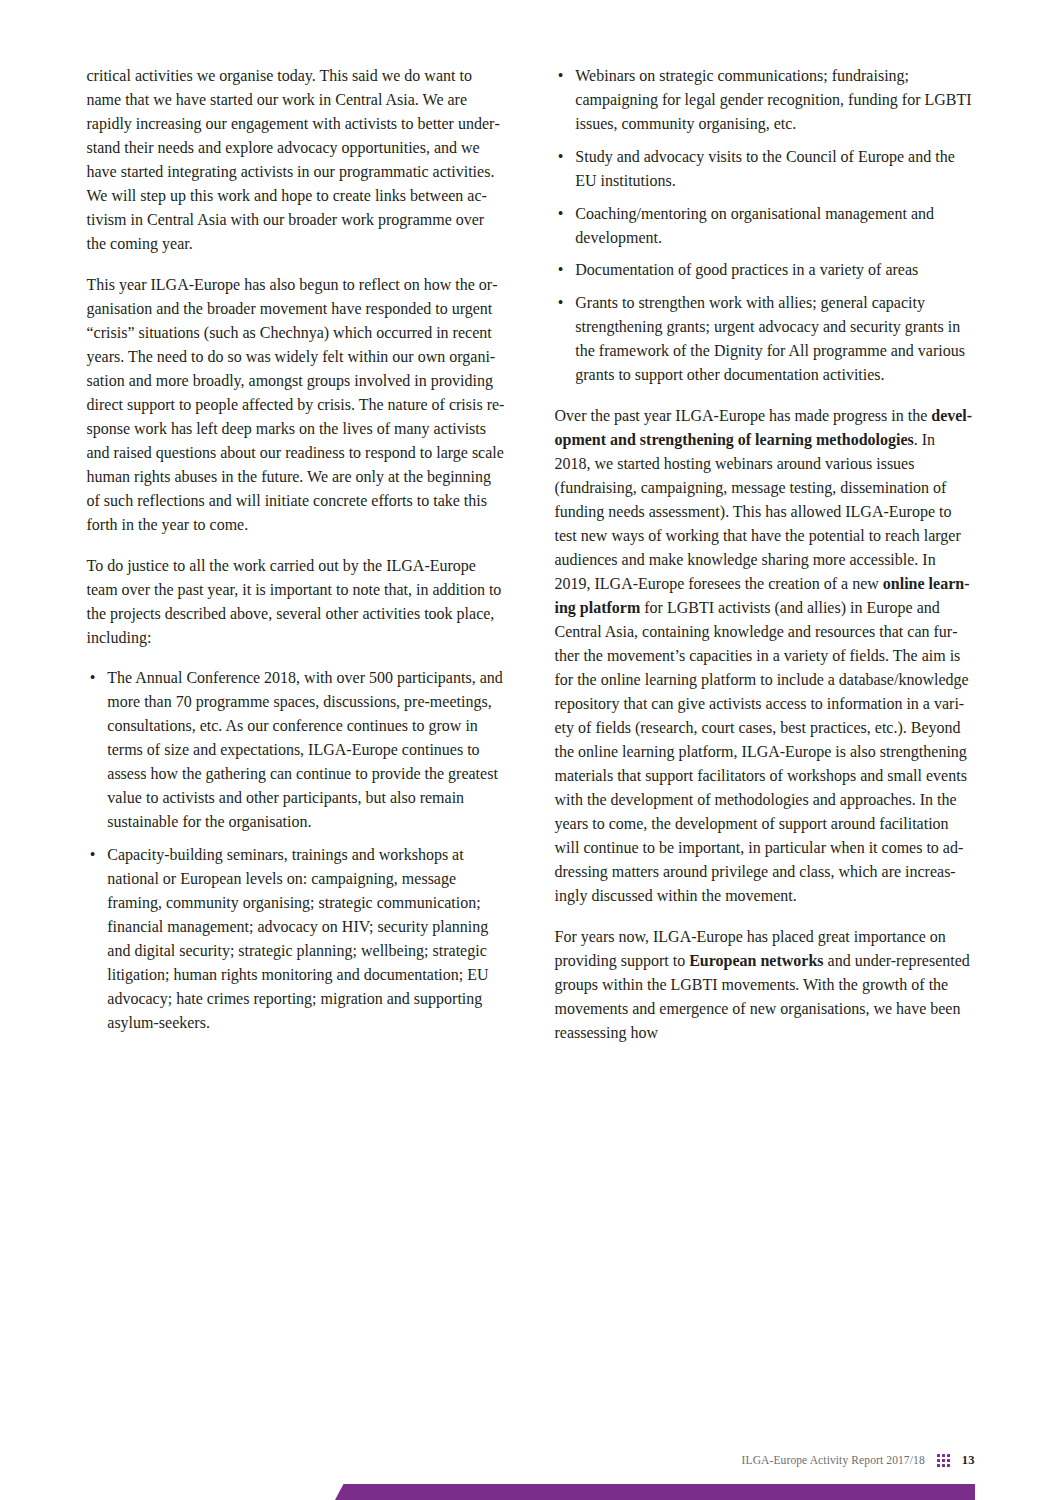critical activities we organise today. This said we do want to name that we have started our work in Central Asia. We are rapidly increasing our engagement with activists to better understand their needs and explore advocacy opportunities, and we have started integrating activists in our programmatic activities. We will step up this work and hope to create links between activism in Central Asia with our broader work programme over the coming year.
This year ILGA-Europe has also begun to reflect on how the organisation and the broader movement have responded to urgent “crisis” situations (such as Chechnya) which occurred in recent years. The need to do so was widely felt within our own organisation and more broadly, amongst groups involved in providing direct support to people affected by crisis. The nature of crisis response work has left deep marks on the lives of many activists and raised questions about our readiness to respond to large scale human rights abuses in the future. We are only at the beginning of such reflections and will initiate concrete efforts to take this forth in the year to come.
To do justice to all the work carried out by the ILGA-Europe team over the past year, it is important to note that, in addition to the projects described above, several other activities took place, including:
The Annual Conference 2018, with over 500 participants, and more than 70 programme spaces, discussions, pre-meetings, consultations, etc. As our conference continues to grow in terms of size and expectations, ILGA-Europe continues to assess how the gathering can continue to provide the greatest value to activists and other participants, but also remain sustainable for the organisation.
Capacity-building seminars, trainings and workshops at national or European levels on: campaigning, message framing, community organising; strategic communication; financial management; advocacy on HIV; security planning and digital security; strategic planning; wellbeing; strategic litigation; human rights monitoring and documentation; EU advocacy; hate crimes reporting; migration and supporting asylum-seekers.
Webinars on strategic communications; fundraising; campaigning for legal gender recognition, funding for LGBTI issues, community organising, etc.
Study and advocacy visits to the Council of Europe and the EU institutions.
Coaching/mentoring on organisational management and development.
Documentation of good practices in a variety of areas
Grants to strengthen work with allies; general capacity strengthening grants; urgent advocacy and security grants in the framework of the Dignity for All programme and various grants to support other documentation activities.
Over the past year ILGA-Europe has made progress in the development and strengthening of learning methodologies. In 2018, we started hosting webinars around various issues (fundraising, campaigning, message testing, dissemination of funding needs assessment). This has allowed ILGA-Europe to test new ways of working that have the potential to reach larger audiences and make knowledge sharing more accessible. In 2019, ILGA-Europe foresees the creation of a new online learning platform for LGBTI activists (and allies) in Europe and Central Asia, containing knowledge and resources that can further the movement’s capacities in a variety of fields. The aim is for the online learning platform to include a database/knowledge repository that can give activists access to information in a variety of fields (research, court cases, best practices, etc.). Beyond the online learning platform, ILGA-Europe is also strengthening materials that support facilitators of workshops and small events with the development of methodologies and approaches. In the years to come, the development of support around facilitation will continue to be important, in particular when it comes to addressing matters around privilege and class, which are increasingly discussed within the movement.
For years now, ILGA-Europe has placed great importance on providing support to European networks and under-represented groups within the LGBTI movements. With the growth of the movements and emergence of new organisations, we have been reassessing how
ILGA-Europe Activity Report 2017/18 13